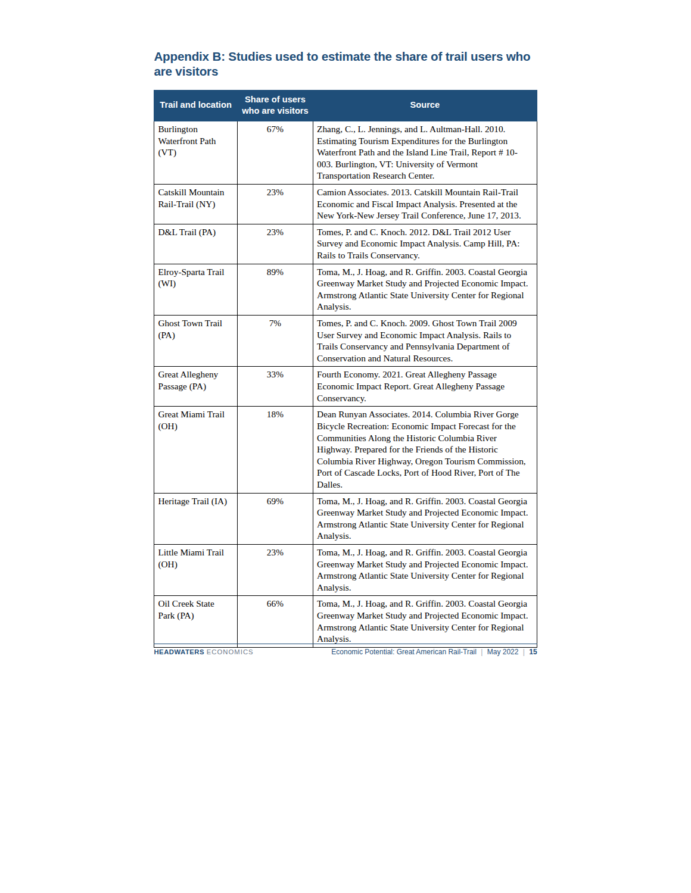Appendix B: Studies used to estimate the share of trail users who are visitors
| Trail and location | Share of users who are visitors | Source |
| --- | --- | --- |
| Burlington Waterfront Path (VT) | 67% | Zhang, C., L. Jennings, and L. Aultman-Hall. 2010. Estimating Tourism Expenditures for the Burlington Waterfront Path and the Island Line Trail, Report # 10-003. Burlington, VT: University of Vermont Transportation Research Center. |
| Catskill Mountain Rail-Trail (NY) | 23% | Camion Associates. 2013. Catskill Mountain Rail-Trail Economic and Fiscal Impact Analysis. Presented at the New York-New Jersey Trail Conference, June 17, 2013. |
| D&L Trail (PA) | 23% | Tomes, P. and C. Knoch. 2012. D&L Trail 2012 User Survey and Economic Impact Analysis. Camp Hill, PA: Rails to Trails Conservancy. |
| Elroy-Sparta Trail (WI) | 89% | Toma, M., J. Hoag, and R. Griffin. 2003. Coastal Georgia Greenway Market Study and Projected Economic Impact. Armstrong Atlantic State University Center for Regional Analysis. |
| Ghost Town Trail (PA) | 7% | Tomes, P. and C. Knoch. 2009. Ghost Town Trail 2009 User Survey and Economic Impact Analysis. Rails to Trails Conservancy and Pennsylvania Department of Conservation and Natural Resources. |
| Great Allegheny Passage (PA) | 33% | Fourth Economy. 2021. Great Allegheny Passage Economic Impact Report. Great Allegheny Passage Conservancy. |
| Great Miami Trail (OH) | 18% | Dean Runyan Associates. 2014. Columbia River Gorge Bicycle Recreation: Economic Impact Forecast for the Communities Along the Historic Columbia River Highway. Prepared for the Friends of the Historic Columbia River Highway, Oregon Tourism Commission, Port of Cascade Locks, Port of Hood River, Port of The Dalles. |
| Heritage Trail (IA) | 69% | Toma, M., J. Hoag, and R. Griffin. 2003. Coastal Georgia Greenway Market Study and Projected Economic Impact. Armstrong Atlantic State University Center for Regional Analysis. |
| Little Miami Trail (OH) | 23% | Toma, M., J. Hoag, and R. Griffin. 2003. Coastal Georgia Greenway Market Study and Projected Economic Impact. Armstrong Atlantic State University Center for Regional Analysis. |
| Oil Creek State Park (PA) | 66% | Toma, M., J. Hoag, and R. Griffin. 2003. Coastal Georgia Greenway Market Study and Projected Economic Impact. Armstrong Atlantic State University Center for Regional Analysis. |
HEADWATERS ECONOMICS
Economic Potential: Great American Rail-Trail | May 2022 | 15